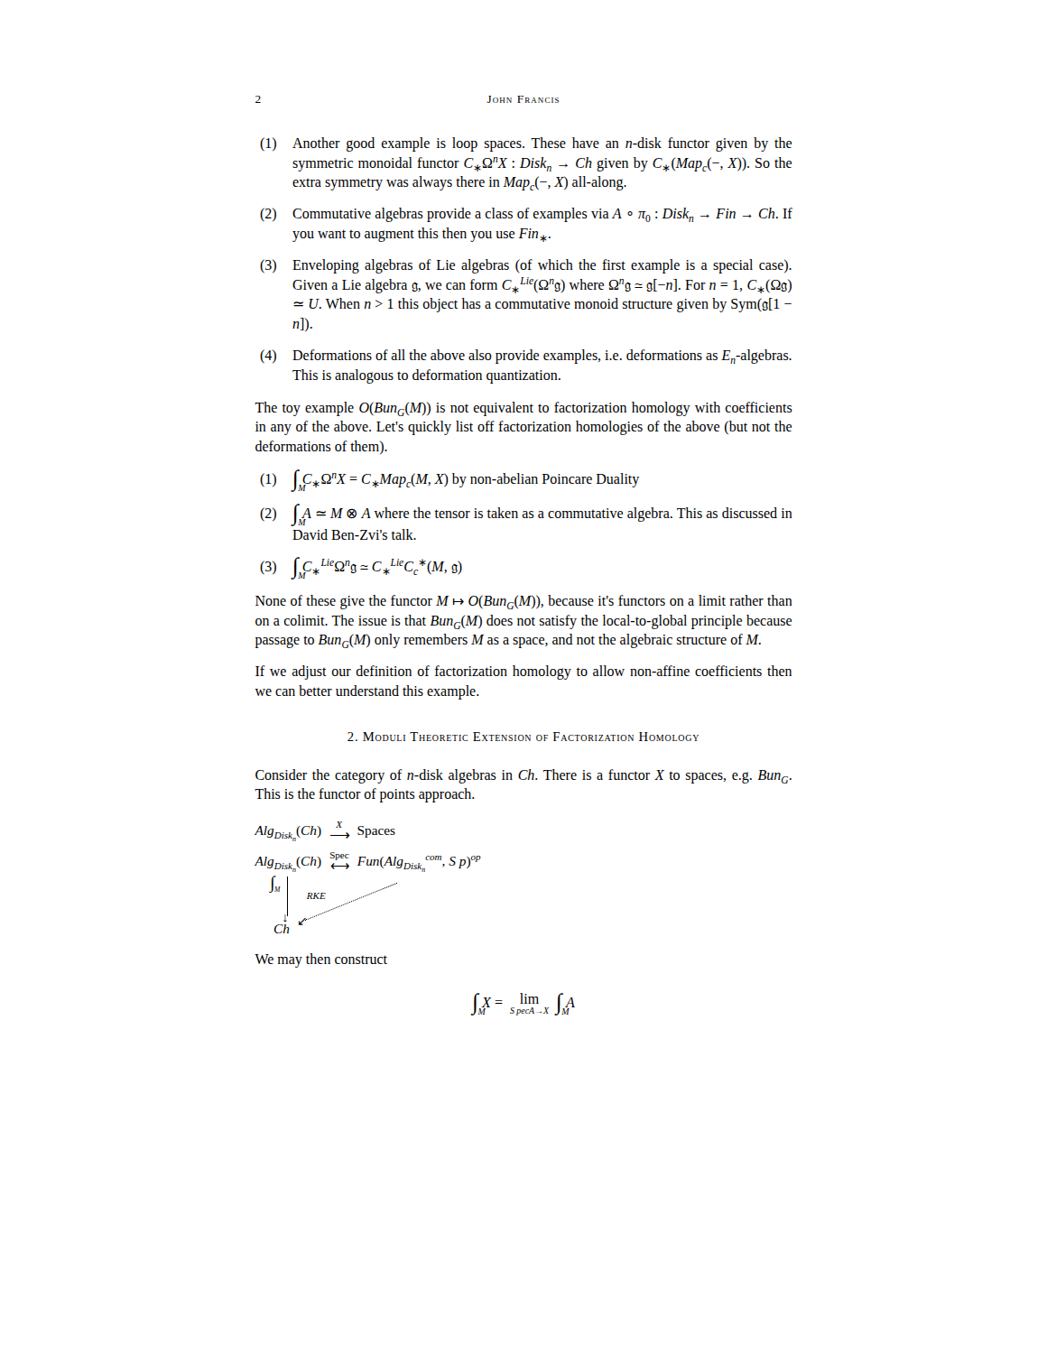2
John Francis
(1) Another good example is loop spaces. These have an n-disk functor given by the symmetric monoidal functor C∗ΩnX : Diskn → Ch given by C∗(Mapc(−, X)). So the extra symmetry was always there in Mapc(−, X) all-along.
(2) Commutative algebras provide a class of examples via A ∘ π0 : Diskn → Fin → Ch. If you want to augment this then you use Fin∗.
(3) Enveloping algebras of Lie algebras (of which the first example is a special case). Given a Lie algebra 𝔤, we can form C∗Lie(Ωn𝔤) where Ωn𝔤 ≃ 𝔤[−n]. For n = 1, C∗(Ω𝔤) ≃ U. When n > 1 this object has a commutative monoid structure given by Sym(𝔤[1 − n]).
(4) Deformations of all the above also provide examples, i.e. deformations as En-algebras. This is analogous to deformation quantization.
The toy example O(BunG(M)) is not equivalent to factorization homology with coefficients in any of the above. Let's quickly list off factorization homologies of the above (but not the deformations of them).
(1)∫M C∗ΩnX = C∗Mapc(M, X) by non-abelian Poincare Duality
(2)∫M A ≃ M ⊗ A where the tensor is taken as a commutative algebra. This as discussed in David Ben-Zvi's talk.
(3)∫M C∗LieΩn𝔤 ≃ C∗LieCc∗(M, 𝔤)
None of these give the functor M ↦ O(BunG(M)), because it's functors on a limit rather than on a colimit. The issue is that BunG(M) does not satisfy the local-to-global principle because passage to BunG(M) only remembers M as a space, and not the algebraic structure of M.
If we adjust our definition of factorization homology to allow non-affine coefficients then we can better understand this example.
2. Moduli Theoretic Extension of Factorization Homology
Consider the category of n-disk algebras in Ch. There is a functor X to spaces, e.g. BunG. This is the functor of points approach.
AlgDiskn(Ch) X⟶ Spaces
AlgDiskn(Ch) Spec⟷ Fun(AlgDiskncom, S p)op
∫M
↓
Ch
RKE
↙
We may then construct
∫M X = lim S pecA→X ∫M A